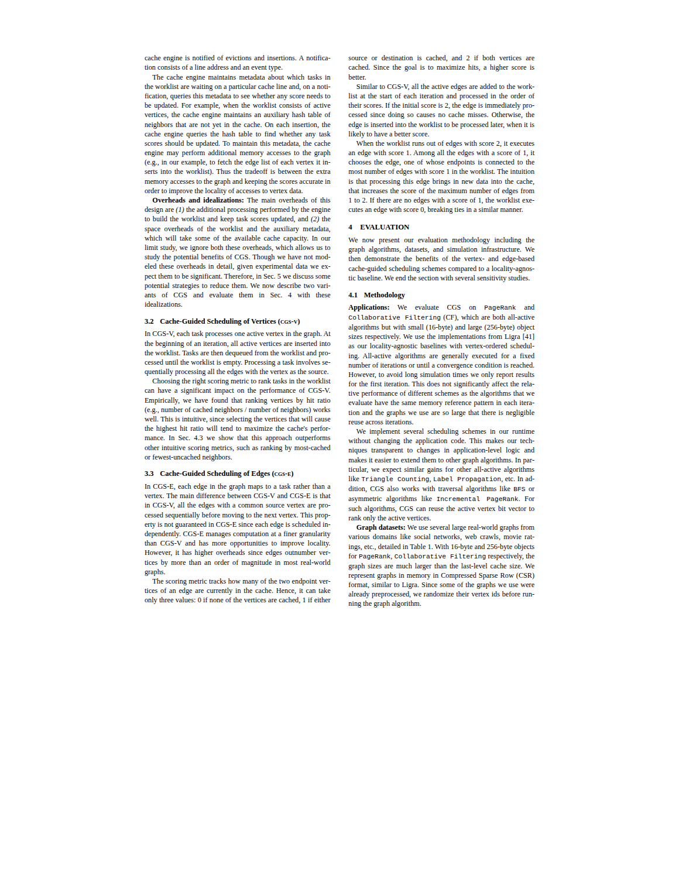cache engine is notified of evictions and insertions. A notification consists of a line address and an event type.
The cache engine maintains metadata about which tasks in the worklist are waiting on a particular cache line and, on a notification, queries this metadata to see whether any score needs to be updated. For example, when the worklist consists of active vertices, the cache engine maintains an auxiliary hash table of neighbors that are not yet in the cache. On each insertion, the cache engine queries the hash table to find whether any task scores should be updated. To maintain this metadata, the cache engine may perform additional memory accesses to the graph (e.g., in our example, to fetch the edge list of each vertex it inserts into the worklist). Thus the tradeoff is between the extra memory accesses to the graph and keeping the scores accurate in order to improve the locality of accesses to vertex data.
Overheads and idealizations: The main overheads of this design are (1) the additional processing performed by the engine to build the worklist and keep task scores updated, and (2) the space overheads of the worklist and the auxiliary metadata, which will take some of the available cache capacity. In our limit study, we ignore both these overheads, which allows us to study the potential benefits of CGS. Though we have not modeled these overheads in detail, given experimental data we expect them to be significant. Therefore, in Sec. 5 we discuss some potential strategies to reduce them. We now describe two variants of CGS and evaluate them in Sec. 4 with these idealizations.
3.2 Cache-Guided Scheduling of Vertices (cgs-v)
In CGS-V, each task processes one active vertex in the graph. At the beginning of an iteration, all active vertices are inserted into the worklist. Tasks are then dequeued from the worklist and processed until the worklist is empty. Processing a task involves sequentially processing all the edges with the vertex as the source.
Choosing the right scoring metric to rank tasks in the worklist can have a significant impact on the performance of CGS-V. Empirically, we have found that ranking vertices by hit ratio (e.g., number of cached neighbors / number of neighbors) works well. This is intuitive, since selecting the vertices that will cause the highest hit ratio will tend to maximize the cache's performance. In Sec. 4.3 we show that this approach outperforms other intuitive scoring metrics, such as ranking by most-cached or fewest-uncached neighbors.
3.3 Cache-Guided Scheduling of Edges (cgs-e)
In CGS-E, each edge in the graph maps to a task rather than a vertex. The main difference between CGS-V and CGS-E is that in CGS-V, all the edges with a common source vertex are processed sequentially before moving to the next vertex. This property is not guaranteed in CGS-E since each edge is scheduled independently. CGS-E manages computation at a finer granularity than CGS-V and has more opportunities to improve locality. However, it has higher overheads since edges outnumber vertices by more than an order of magnitude in most real-world graphs.
The scoring metric tracks how many of the two endpoint vertices of an edge are currently in the cache. Hence, it can take only three values: 0 if none of the vertices are cached, 1 if either source or destination is cached, and 2 if both vertices are cached. Since the goal is to maximize hits, a higher score is better.
Similar to CGS-V, all the active edges are added to the worklist at the start of each iteration and processed in the order of their scores. If the initial score is 2, the edge is immediately processed since doing so causes no cache misses. Otherwise, the edge is inserted into the worklist to be processed later, when it is likely to have a better score.
When the worklist runs out of edges with score 2, it executes an edge with score 1. Among all the edges with a score of 1, it chooses the edge, one of whose endpoints is connected to the most number of edges with score 1 in the worklist. The intuition is that processing this edge brings in new data into the cache, that increases the score of the maximum number of edges from 1 to 2. If there are no edges with a score of 1, the worklist executes an edge with score 0, breaking ties in a similar manner.
4 EVALUATION
We now present our evaluation methodology including the graph algorithms, datasets, and simulation infrastructure. We then demonstrate the benefits of the vertex- and edge-based cache-guided scheduling schemes compared to a locality-agnostic baseline. We end the section with several sensitivity studies.
4.1 Methodology
Applications: We evaluate CGS on PageRank and Collaborative Filtering (CF), which are both all-active algorithms but with small (16-byte) and large (256-byte) object sizes respectively. We use the implementations from Ligra [41] as our locality-agnostic baselines with vertex-ordered scheduling. All-active algorithms are generally executed for a fixed number of iterations or until a convergence condition is reached. However, to avoid long simulation times we only report results for the first iteration. This does not significantly affect the relative performance of different schemes as the algorithms that we evaluate have the same memory reference pattern in each iteration and the graphs we use are so large that there is negligible reuse across iterations.
We implement several scheduling schemes in our runtime without changing the application code. This makes our techniques transparent to changes in application-level logic and makes it easier to extend them to other graph algorithms. In particular, we expect similar gains for other all-active algorithms like Triangle Counting, Label Propagation, etc. In addition, CGS also works with traversal algorithms like BFS or asymmetric algorithms like Incremental PageRank. For such algorithms, CGS can reuse the active vertex bit vector to rank only the active vertices.
Graph datasets: We use several large real-world graphs from various domains like social networks, web crawls, movie ratings, etc., detailed in Table 1. With 16-byte and 256-byte objects for PageRank, Collaborative Filtering respectively, the graph sizes are much larger than the last-level cache size. We represent graphs in memory in Compressed Sparse Row (CSR) format, similar to Ligra. Since some of the graphs we use were already preprocessed, we randomize their vertex ids before running the graph algorithm.